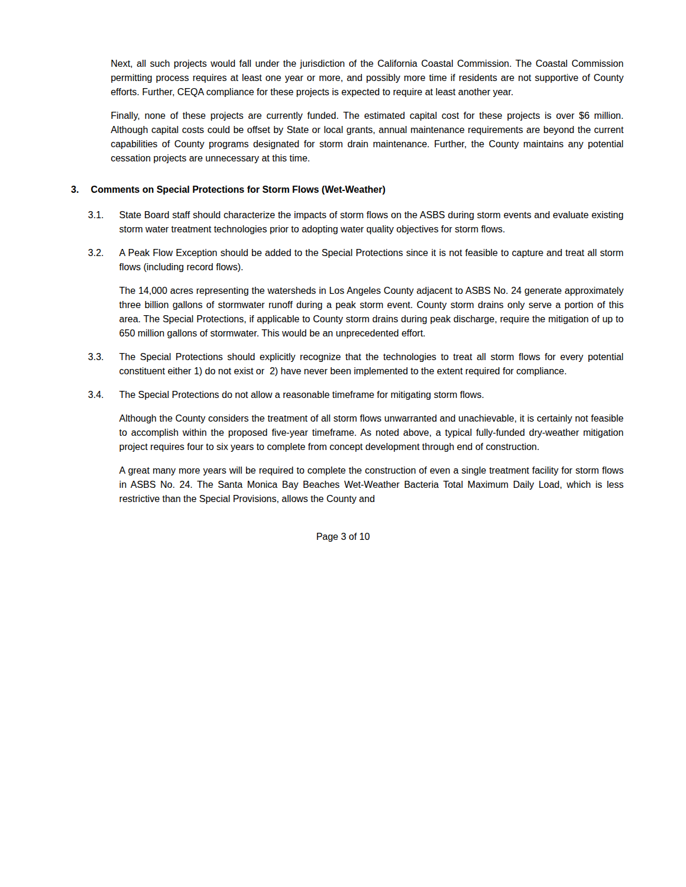Next, all such projects would fall under the jurisdiction of the California Coastal Commission. The Coastal Commission permitting process requires at least one year or more, and possibly more time if residents are not supportive of County efforts. Further, CEQA compliance for these projects is expected to require at least another year.
Finally, none of these projects are currently funded. The estimated capital cost for these projects is over $6 million. Although capital costs could be offset by State or local grants, annual maintenance requirements are beyond the current capabilities of County programs designated for storm drain maintenance. Further, the County maintains any potential cessation projects are unnecessary at this time.
3.
Comments on Special Protections for Storm Flows (Wet-Weather)
3.1.
State Board staff should characterize the impacts of storm flows on the ASBS during storm events and evaluate existing storm water treatment technologies prior to adopting water quality objectives for storm flows.
3.2.
A Peak Flow Exception should be added to the Special Protections since it is not feasible to capture and treat all storm flows (including record flows).
The 14,000 acres representing the watersheds in Los Angeles County adjacent to ASBS No. 24 generate approximately three billion gallons of stormwater runoff during a peak storm event. County storm drains only serve a portion of this area. The Special Protections, if applicable to County storm drains during peak discharge, require the mitigation of up to 650 million gallons of stormwater. This would be an unprecedented effort.
3.3.
The Special Protections should explicitly recognize that the technologies to treat all storm flows for every potential constituent either 1) do not exist or 2) have never been implemented to the extent required for compliance.
3.4.
The Special Protections do not allow a reasonable timeframe for mitigating storm flows.
Although the County considers the treatment of all storm flows unwarranted and unachievable, it is certainly not feasible to accomplish within the proposed five-year timeframe. As noted above, a typical fully-funded dry-weather mitigation project requires four to six years to complete from concept development through end of construction.
A great many more years will be required to complete the construction of even a single treatment facility for storm flows in ASBS No. 24. The Santa Monica Bay Beaches Wet-Weather Bacteria Total Maximum Daily Load, which is less restrictive than the Special Provisions, allows the County and
Page 3 of 10